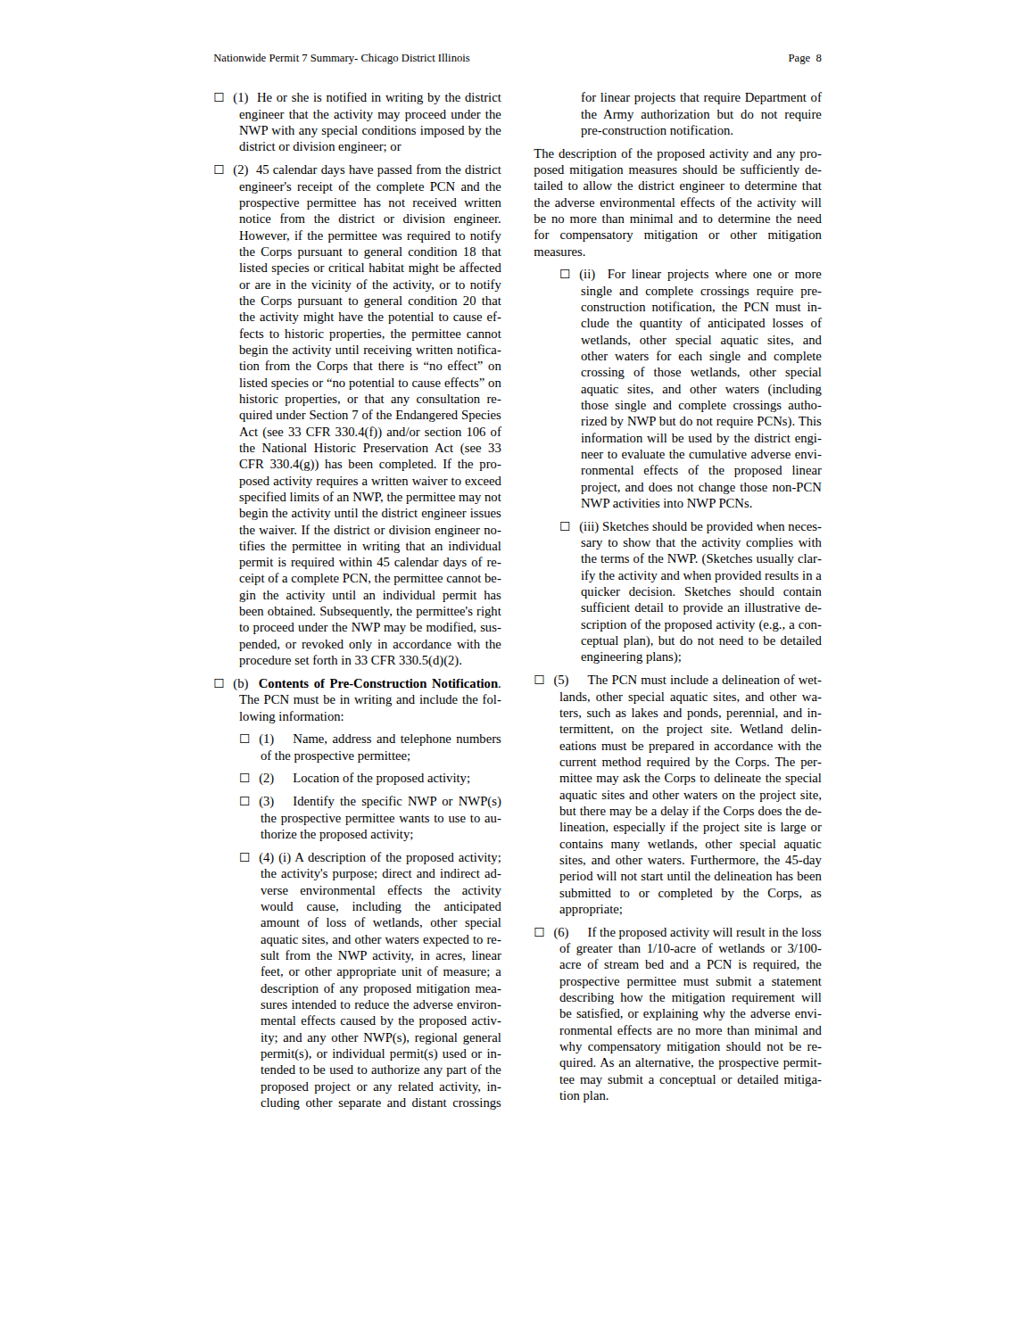Nationwide Permit 7 Summary- Chicago District Illinois Page 8
☐(1) He or she is notified in writing by the district engineer that the activity may proceed under the NWP with any special conditions imposed by the district or division engineer; or
☐(2) 45 calendar days have passed from the district engineer's receipt of the complete PCN and the prospective permittee has not received written notice from the district or division engineer. However, if the permittee was required to notify the Corps pursuant to general condition 18 that listed species or critical habitat might be affected or are in the vicinity of the activity, or to notify the Corps pursuant to general condition 20 that the activity might have the potential to cause effects to historic properties, the permittee cannot begin the activity until receiving written notification from the Corps that there is “no effect” on listed species or “no potential to cause effects” on historic properties, or that any consultation required under Section 7 of the Endangered Species Act (see 33 CFR 330.4(f)) and/or section 106 of the National Historic Preservation Act (see 33 CFR 330.4(g)) has been completed. If the proposed activity requires a written waiver to exceed specified limits of an NWP, the permittee may not begin the activity until the district engineer issues the waiver. If the district or division engineer notifies the permittee in writing that an individual permit is required within 45 calendar days of receipt of a complete PCN, the permittee cannot begin the activity until an individual permit has been obtained. Subsequently, the permittee's right to proceed under the NWP may be modified, suspended, or revoked only in accordance with the procedure set forth in 33 CFR 330.5(d)(2).
☐(b) Contents of Pre-Construction Notification. The PCN must be in writing and include the following information:
☐(1) Name, address and telephone numbers of the prospective permittee;
☐(2) Location of the proposed activity;
☐(3) Identify the specific NWP or NWP(s) the prospective permittee wants to use to authorize the proposed activity;
☐(4) (i) A description of the proposed activity; the activity's purpose; direct and indirect adverse environmental effects the activity would cause, including the anticipated amount of loss of wetlands, other special aquatic sites, and other waters expected to result from the NWP activity, in acres, linear feet, or other appropriate unit of measure; a description of any proposed mitigation measures intended to reduce the adverse environmental effects caused by the proposed activity; and any other NWP(s), regional general permit(s), or individual permit(s) used or intended to be used to authorize any part of the proposed project or any related activity, including other separate and distant crossings for linear projects that require Department of the Army authorization but do not require pre-construction notification.
The description of the proposed activity and any proposed mitigation measures should be sufficiently detailed to allow the district engineer to determine that the adverse environmental effects of the activity will be no more than minimal and to determine the need for compensatory mitigation or other mitigation measures.
☐(ii) For linear projects where one or more single and complete crossings require pre-construction notification, the PCN must include the quantity of anticipated losses of wetlands, other special aquatic sites, and other waters for each single and complete crossing of those wetlands, other special aquatic sites, and other waters (including those single and complete crossings authorized by NWP but do not require PCNs). This information will be used by the district engineer to evaluate the cumulative adverse environmental effects of the proposed linear project, and does not change those non-PCN NWP activities into NWP PCNs.
☐(iii) Sketches should be provided when necessary to show that the activity complies with the terms of the NWP. (Sketches usually clarify the activity and when provided results in a quicker decision. Sketches should contain sufficient detail to provide an illustrative description of the proposed activity (e.g., a conceptual plan), but do not need to be detailed engineering plans);
☐(5) The PCN must include a delineation of wetlands, other special aquatic sites, and other waters, such as lakes and ponds, perennial, and intermittent, on the project site. Wetland delineations must be prepared in accordance with the current method required by the Corps. The permittee may ask the Corps to delineate the special aquatic sites and other waters on the project site, but there may be a delay if the Corps does the delineation, especially if the project site is large or contains many wetlands, other special aquatic sites, and other waters. Furthermore, the 45-day period will not start until the delineation has been submitted to or completed by the Corps, as appropriate;
☐(6) If the proposed activity will result in the loss of greater than 1/10-acre of wetlands or 3/100-acre of stream bed and a PCN is required, the prospective permittee must submit a statement describing how the mitigation requirement will be satisfied, or explaining why the adverse environmental effects are no more than minimal and why compensatory mitigation should not be required. As an alternative, the prospective permittee may submit a conceptual or detailed mitigation plan.